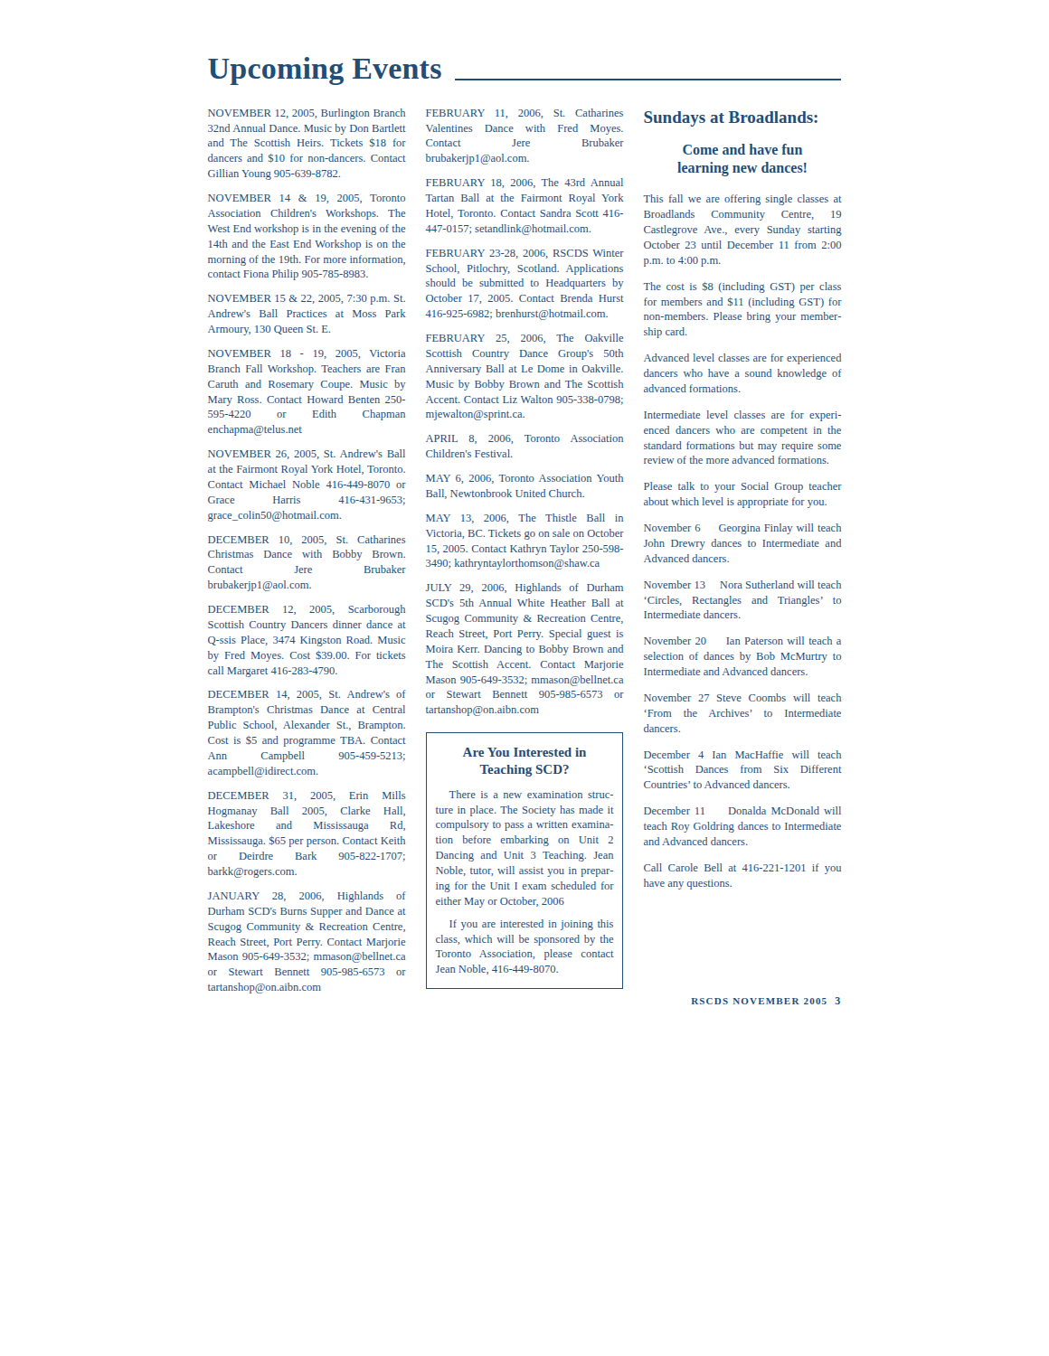Upcoming Events
NOVEMBER 12, 2005, Burlington Branch 32nd Annual Dance. Music by Don Bartlett and The Scottish Heirs. Tickets $18 for dancers and $10 for non-dancers. Contact Gillian Young 905-639-8782.
NOVEMBER 14 & 19, 2005, Toronto Association Children's Workshops. The West End workshop is in the evening of the 14th and the East End Workshop is on the morning of the 19th. For more information, contact Fiona Philip 905-785-8983.
NOVEMBER 15 & 22, 2005, 7:30 p.m. St. Andrew's Ball Practices at Moss Park Armoury, 130 Queen St. E.
NOVEMBER 18 - 19, 2005, Victoria Branch Fall Workshop. Teachers are Fran Caruth and Rosemary Coupe. Music by Mary Ross. Contact Howard Benten 250-595-4220 or Edith Chapman enchapma@telus.net
NOVEMBER 26, 2005, St. Andrew's Ball at the Fairmont Royal York Hotel, Toronto. Contact Michael Noble 416-449-8070 or Grace Harris 416-431-9653; grace_colin50@hotmail.com.
DECEMBER 10, 2005, St. Catharines Christmas Dance with Bobby Brown. Contact Jere Brubaker brubakerjp1@aol.com.
DECEMBER 12, 2005, Scarborough Scottish Country Dancers dinner dance at Q-ssis Place, 3474 Kingston Road. Music by Fred Moyes. Cost $39.00. For tickets call Margaret 416-283-4790.
DECEMBER 14, 2005, St. Andrew's of Brampton's Christmas Dance at Central Public School, Alexander St., Brampton. Cost is $5 and programme TBA. Contact Ann Campbell 905-459-5213; acampbell@idirect.com.
DECEMBER 31, 2005, Erin Mills Hogmanay Ball 2005, Clarke Hall, Lakeshore and Mississauga Rd, Mississauga. $65 per person. Contact Keith or Deirdre Bark 905-822-1707; barkk@rogers.com.
JANUARY 28, 2006, Highlands of Durham SCD's Burns Supper and Dance at Scugog Community & Recreation Centre, Reach Street, Port Perry. Contact Marjorie Mason 905-649-3532; mmason@bellnet.ca or Stewart Bennett 905-985-6573 or tartanshop@on.aibn.com
FEBRUARY 11, 2006, St. Catharines Valentines Dance with Fred Moyes. Contact Jere Brubaker brubakerjp1@aol.com.
FEBRUARY 18, 2006, The 43rd Annual Tartan Ball at the Fairmont Royal York Hotel, Toronto. Contact Sandra Scott 416-447-0157; setandlink@hotmail.com.
FEBRUARY 23-28, 2006, RSCDS Winter School, Pitlochry, Scotland. Applications should be submitted to Headquarters by October 17, 2005. Contact Brenda Hurst 416-925-6982; brenhurst@hotmail.com.
FEBRUARY 25, 2006, The Oakville Scottish Country Dance Group's 50th Anniversary Ball at Le Dome in Oakville. Music by Bobby Brown and The Scottish Accent. Contact Liz Walton 905-338-0798; mjewalton@sprint.ca.
APRIL 8, 2006, Toronto Association Children's Festival.
MAY 6, 2006, Toronto Association Youth Ball, Newtonbrook United Church.
MAY 13, 2006, The Thistle Ball in Victoria, BC. Tickets go on sale on October 15, 2005. Contact Kathryn Taylor 250-598-3490; kathryntaylorthomson@shaw.ca
JULY 29, 2006, Highlands of Durham SCD's 5th Annual White Heather Ball at Scugog Community & Recreation Centre, Reach Street, Port Perry. Special guest is Moira Kerr. Dancing to Bobby Brown and The Scottish Accent. Contact Marjorie Mason 905-649-3532; mmason@bellnet.ca or Stewart Bennett 905-985-6573 or tartanshop@on.aibn.com
Are You Interested in
Teaching SCD?
There is a new examination structure in place. The Society has made it compulsory to pass a written examination before embarking on Unit 2 Dancing and Unit 3 Teaching. Jean Noble, tutor, will assist you in preparing for the Unit I exam scheduled for either May or October, 2006
If you are interested in joining this class, which will be sponsored by the Toronto Association, please contact Jean Noble, 416-449-8070.
Sundays at Broadlands:
Come and have fun
learning new dances!
This fall we are offering single classes at Broadlands Community Centre, 19 Castlegrove Ave., every Sunday starting October 23 until December 11 from 2:00 p.m. to 4:00 p.m.
The cost is $8 (including GST) per class for members and $11 (including GST) for non-members. Please bring your membership card.
Advanced level classes are for experienced dancers who have a sound knowledge of advanced formations.
Intermediate level classes are for experienced dancers who are competent in the standard formations but may require some review of the more advanced formations.
Please talk to your Social Group teacher about which level is appropriate for you.
November 6 Georgina Finlay will teach John Drewry dances to Intermediate and Advanced dancers.
November 13 Nora Sutherland will teach ‘Circles, Rectangles and Triangles’ to Intermediate dancers.
November 20 Ian Paterson will teach a selection of dances by Bob McMurtry to Intermediate and Advanced dancers.
November 27 Steve Coombs will teach ‘From the Archives’ to Intermediate dancers.
December 4 Ian MacHaffie will teach ‘Scottish Dances from Six Different Countries’ to Advanced dancers.
December 11 Donalda McDonald will teach Roy Goldring dances to Intermediate and Advanced dancers.
Call Carole Bell at 416-221-1201 if you have any questions.
RSCDS NOVEMBER 2005 3